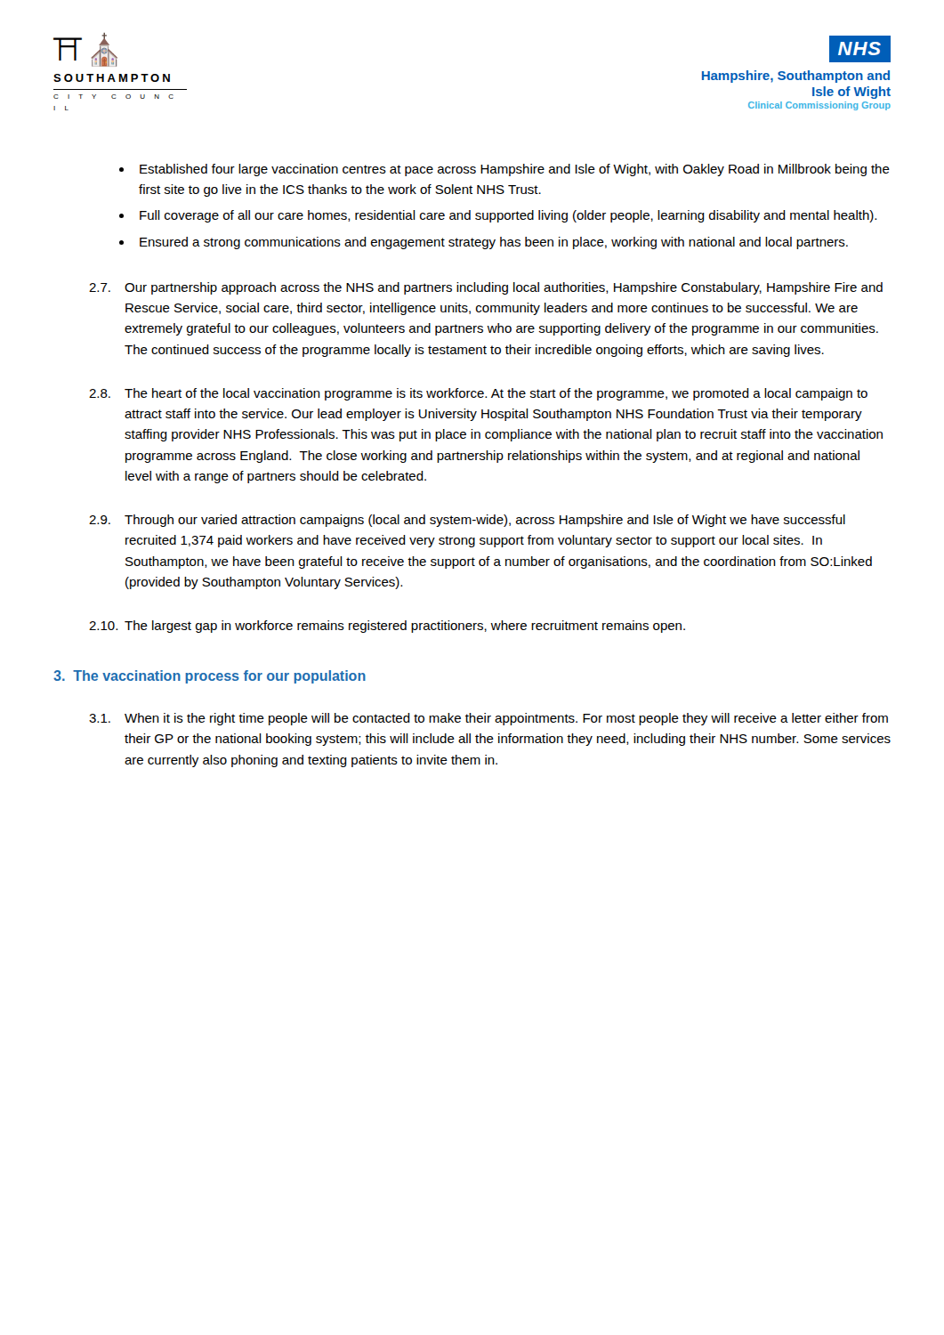⛩⛪
SOUTHAMPTON
C I T Y C O U N C I L
NHS
Hampshire, Southampton and
Isle of Wight
Clinical Commissioning Group
Established four large vaccination centres at pace across Hampshire and Isle of Wight, with Oakley Road in Millbrook being the first site to go live in the ICS thanks to the work of Solent NHS Trust.
Full coverage of all our care homes, residential care and supported living (older people, learning disability and mental health).
Ensured a strong communications and engagement strategy has been in place, working with national and local partners.
2.7.
Our partnership approach across the NHS and partners including local authorities, Hampshire Constabulary, Hampshire Fire and Rescue Service, social care, third sector, intelligence units, community leaders and more continues to be successful. We are extremely grateful to our colleagues, volunteers and partners who are supporting delivery of the programme in our communities. The continued success of the programme locally is testament to their incredible ongoing efforts, which are saving lives.
2.8.
The heart of the local vaccination programme is its workforce. At the start of the programme, we promoted a local campaign to attract staff into the service. Our lead employer is University Hospital Southampton NHS Foundation Trust via their temporary staffing provider NHS Professionals. This was put in place in compliance with the national plan to recruit staff into the vaccination programme across England. The close working and partnership relationships within the system, and at regional and national level with a range of partners should be celebrated.
2.9.
Through our varied attraction campaigns (local and system-wide), across Hampshire and Isle of Wight we have successful recruited 1,374 paid workers and have received very strong support from voluntary sector to support our local sites. In Southampton, we have been grateful to receive the support of a number of organisations, and the coordination from SO:Linked (provided by Southampton Voluntary Services).
2.10.
The largest gap in workforce remains registered practitioners, where recruitment remains open.
3. The vaccination process for our population
3.1.
When it is the right time people will be contacted to make their appointments. For most people they will receive a letter either from their GP or the national booking system; this will include all the information they need, including their NHS number. Some services are currently also phoning and texting patients to invite them in.